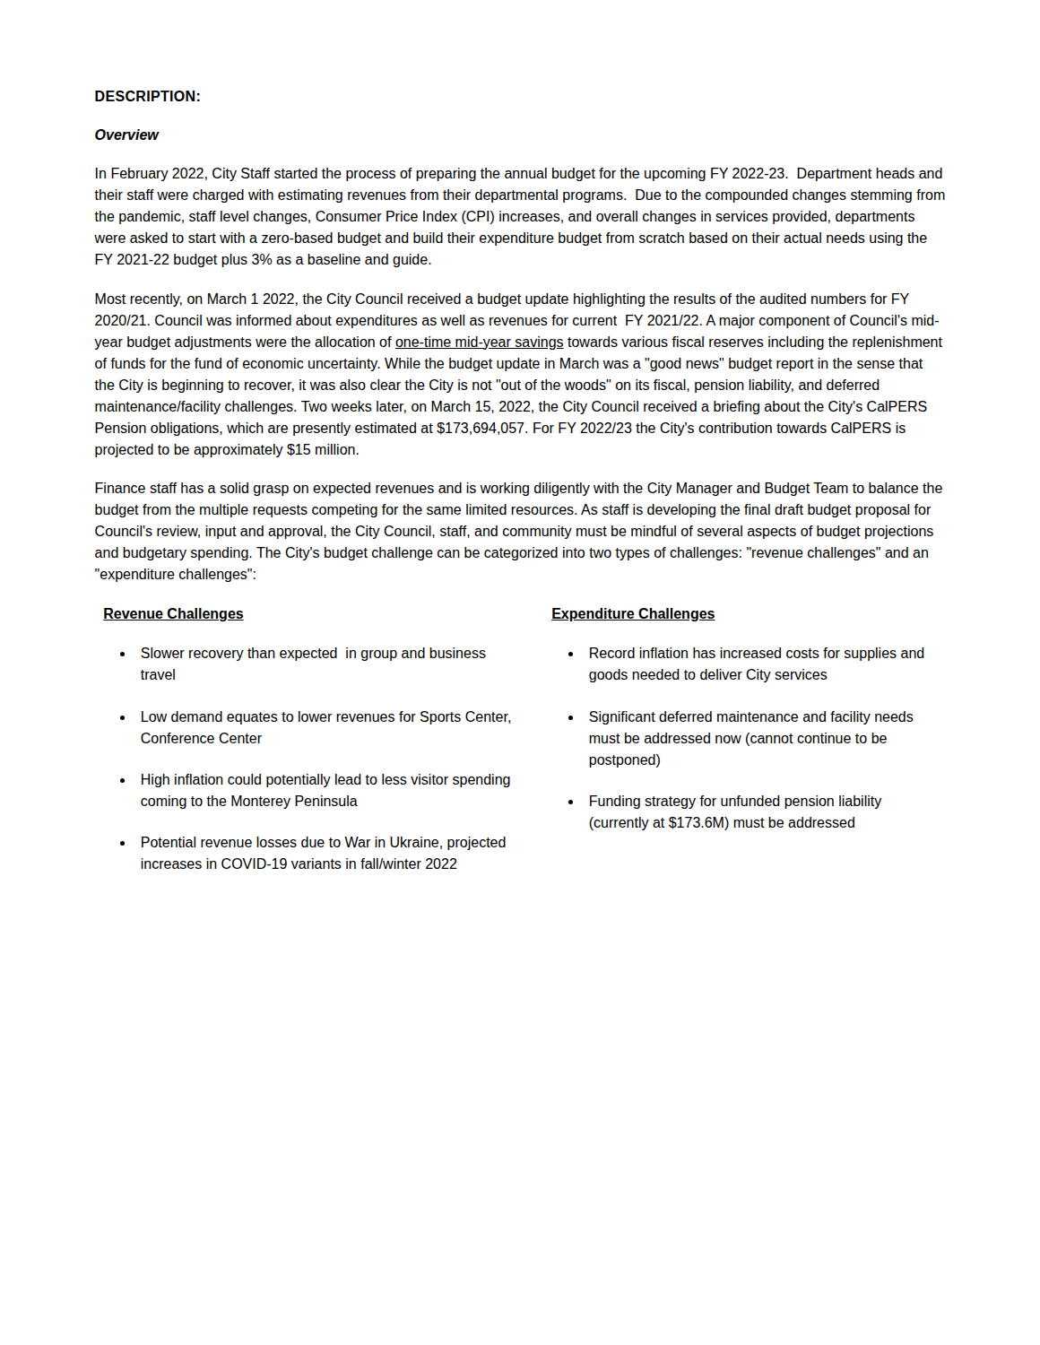DESCRIPTION:
Overview
In February 2022, City Staff started the process of preparing the annual budget for the upcoming FY 2022-23. Department heads and their staff were charged with estimating revenues from their departmental programs. Due to the compounded changes stemming from the pandemic, staff level changes, Consumer Price Index (CPI) increases, and overall changes in services provided, departments were asked to start with a zero-based budget and build their expenditure budget from scratch based on their actual needs using the FY 2021-22 budget plus 3% as a baseline and guide.
Most recently, on March 1 2022, the City Council received a budget update highlighting the results of the audited numbers for FY 2020/21. Council was informed about expenditures as well as revenues for current FY 2021/22. A major component of Council's mid-year budget adjustments were the allocation of one-time mid-year savings towards various fiscal reserves including the replenishment of funds for the fund of economic uncertainty. While the budget update in March was a "good news" budget report in the sense that the City is beginning to recover, it was also clear the City is not "out of the woods" on its fiscal, pension liability, and deferred maintenance/facility challenges. Two weeks later, on March 15, 2022, the City Council received a briefing about the City's CalPERS Pension obligations, which are presently estimated at $173,694,057. For FY 2022/23 the City's contribution towards CalPERS is projected to be approximately $15 million.
Finance staff has a solid grasp on expected revenues and is working diligently with the City Manager and Budget Team to balance the budget from the multiple requests competing for the same limited resources. As staff is developing the final draft budget proposal for Council's review, input and approval, the City Council, staff, and community must be mindful of several aspects of budget projections and budgetary spending. The City's budget challenge can be categorized into two types of challenges: "revenue challenges" and an "expenditure challenges":
| Revenue Challenges | Expenditure Challenges |
| --- | --- |
| Slower recovery than expected in group and business travel Low demand equates to lower revenues for Sports Center, Conference Center High inflation could potentially lead to less visitor spending coming to the Monterey Peninsula Potential revenue losses due to War in Ukraine, projected increases in COVID-19 variants in fall/winter 2022 | Record inflation has increased costs for supplies and goods needed to deliver City services Significant deferred maintenance and facility needs must be addressed now (cannot continue to be postponed) Funding strategy for unfunded pension liability (currently at $173.6M) must be addressed |